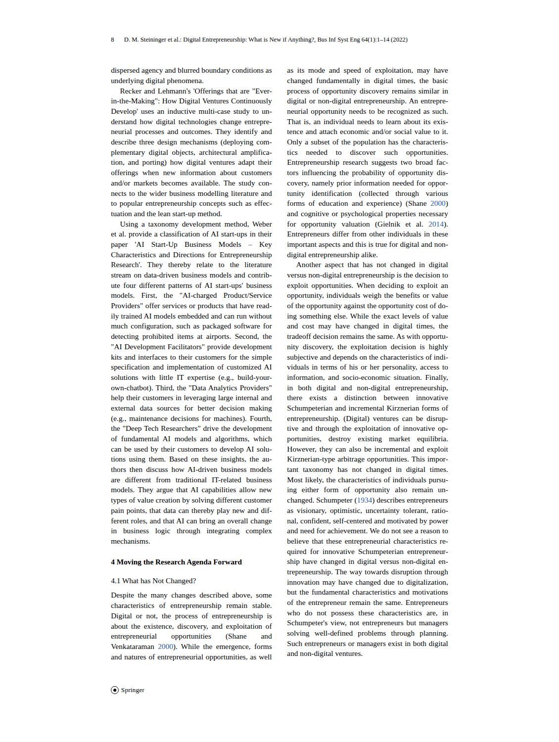8 D. M. Steininger et al.: Digital Entrepreneurship: What is New if Anything?, Bus Inf Syst Eng 64(1):1–14 (2022)
dispersed agency and blurred boundary conditions as underlying digital phenomena.
Recker and Lehmann's 'Offerings that are "Ever-in-the-Making": How Digital Ventures Continuously Develop' uses an inductive multi-case study to understand how digital technologies change entrepreneurial processes and outcomes. They identify and describe three design mechanisms (deploying complementary digital objects, architectural amplification, and porting) how digital ventures adapt their offerings when new information about customers and/or markets becomes available. The study connects to the wider business modelling literature and to popular entrepreneurship concepts such as effectuation and the lean start-up method.
Using a taxonomy development method, Weber et al. provide a classification of AI start-ups in their paper 'AI Start-Up Business Models – Key Characteristics and Directions for Entrepreneurship Research'. They thereby relate to the literature stream on data-driven business models and contribute four different patterns of AI start-ups' business models. First, the "AI-charged Product/Service Providers" offer services or products that have readily trained AI models embedded and can run without much configuration, such as packaged software for detecting prohibited items at airports. Second, the "AI Development Facilitators" provide development kits and interfaces to their customers for the simple specification and implementation of customized AI solutions with little IT expertise (e.g., build-your-own-chatbot). Third, the "Data Analytics Providers" help their customers in leveraging large internal and external data sources for better decision making (e.g., maintenance decisions for machines). Fourth, the "Deep Tech Researchers" drive the development of fundamental AI models and algorithms, which can be used by their customers to develop AI solutions using them. Based on these insights, the authors then discuss how AI-driven business models are different from traditional IT-related business models. They argue that AI capabilities allow new types of value creation by solving different customer pain points, that data can thereby play new and different roles, and that AI can bring an overall change in business logic through integrating complex mechanisms.
4 Moving the Research Agenda Forward
4.1 What has Not Changed?
Despite the many changes described above, some characteristics of entrepreneurship remain stable. Digital or not, the process of entrepreneurship is about the existence, discovery, and exploitation of entrepreneurial opportunities (Shane and Venkataraman 2000). While the emergence, forms and natures of entrepreneurial opportunities, as well as its mode and speed of exploitation, may have changed fundamentally in digital times, the basic process of opportunity discovery remains similar in digital or non-digital entrepreneurship. An entrepreneurial opportunity needs to be recognized as such. That is, an individual needs to learn about its existence and attach economic and/or social value to it. Only a subset of the population has the characteristics needed to discover such opportunities. Entrepreneurship research suggests two broad factors influencing the probability of opportunity discovery, namely prior information needed for opportunity identification (collected through various forms of education and experience) (Shane 2000) and cognitive or psychological properties necessary for opportunity valuation (Gielnik et al. 2014). Entrepreneurs differ from other individuals in these important aspects and this is true for digital and non-digital entrepreneurship alike.
Another aspect that has not changed in digital versus non-digital entrepreneurship is the decision to exploit opportunities. When deciding to exploit an opportunity, individuals weigh the benefits or value of the opportunity against the opportunity cost of doing something else. While the exact levels of value and cost may have changed in digital times, the tradeoff decision remains the same. As with opportunity discovery, the exploitation decision is highly subjective and depends on the characteristics of individuals in terms of his or her personality, access to information, and socio-economic situation. Finally, in both digital and non-digital entrepreneurship, there exists a distinction between innovative Schumpeterian and incremental Kirznerian forms of entrepreneurship. (Digital) ventures can be disruptive and through the exploitation of innovative opportunities, destroy existing market equilibria. However, they can also be incremental and exploit Kirznerian-type arbitrage opportunities. This important taxonomy has not changed in digital times. Most likely, the characteristics of individuals pursuing either form of opportunity also remain unchanged. Schumpeter (1934) describes entrepreneurs as visionary, optimistic, uncertainty tolerant, rational, confident, self-centered and motivated by power and need for achievement. We do not see a reason to believe that these entrepreneurial characteristics required for innovative Schumpeterian entrepreneurship have changed in digital versus non-digital entrepreneurship. The way towards disruption through innovation may have changed due to digitalization, but the fundamental characteristics and motivations of the entrepreneur remain the same. Entrepreneurs who do not possess these characteristics are, in Schumpeter's view, not entrepreneurs but managers solving well-defined problems through planning. Such entrepreneurs or managers exist in both digital and non-digital ventures.
Springer